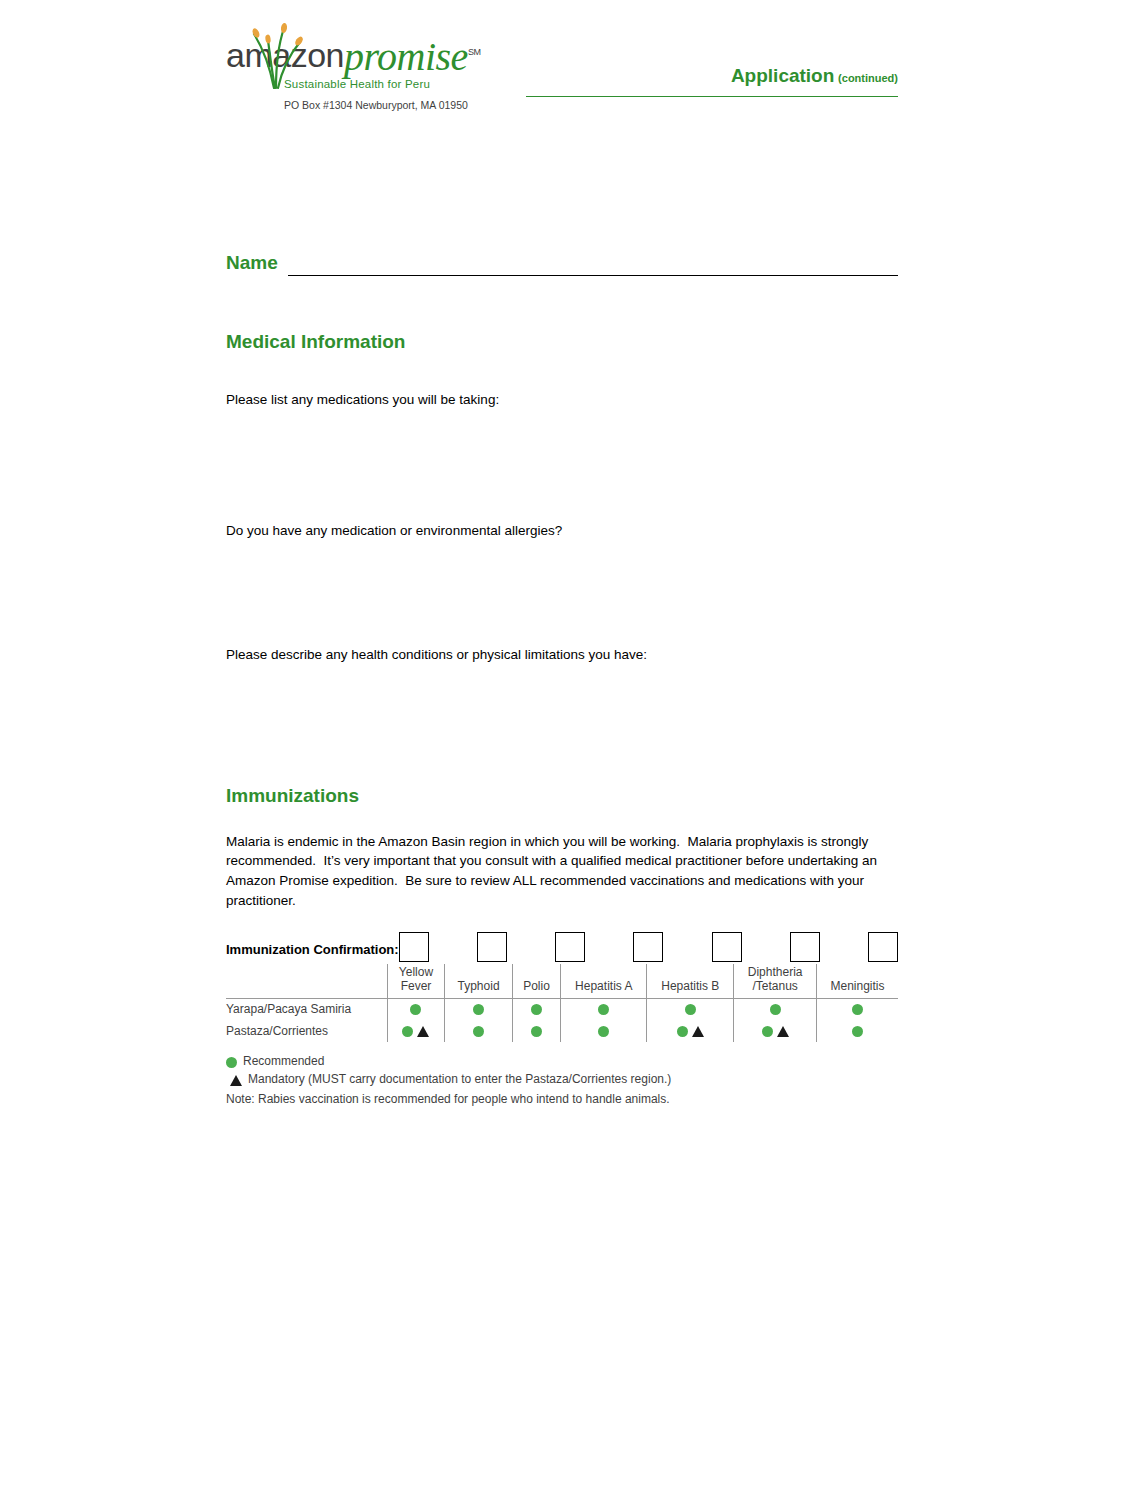amazon promise SM
Sustainable Health for Peru
PO Box #1304 Newburyport, MA 01950
Application (continued)
Name
Medical Information
Please list any medications you will be taking:
Do you have any medication or environmental allergies?
Please describe any health conditions or physical limitations you have:
Immunizations
Malaria is endemic in the Amazon Basin region in which you will be working. Malaria prophylaxis is strongly recommended. It’s very important that you consult with a qualified medical practitioner before undertaking an Amazon Promise expedition. Be sure to review ALL recommended vaccinations and medications with your practitioner.
Immunization Confirmation:
| | Yellow Fever | Typhoid | Polio | Hepatitis A | Hepatitis B | Diphtheria /Tetanus | Meningitis |
| --- | --- | --- | --- | --- | --- | --- | --- |
| Yarapa/Pacaya Samiria | | | | | | | |
| Pastaza/Corrientes | | | | | | | |
Recommended
Mandatory (MUST carry documentation to enter the Pastaza/Corrientes region.)
Note: Rabies vaccination is recommended for people who intend to handle animals.